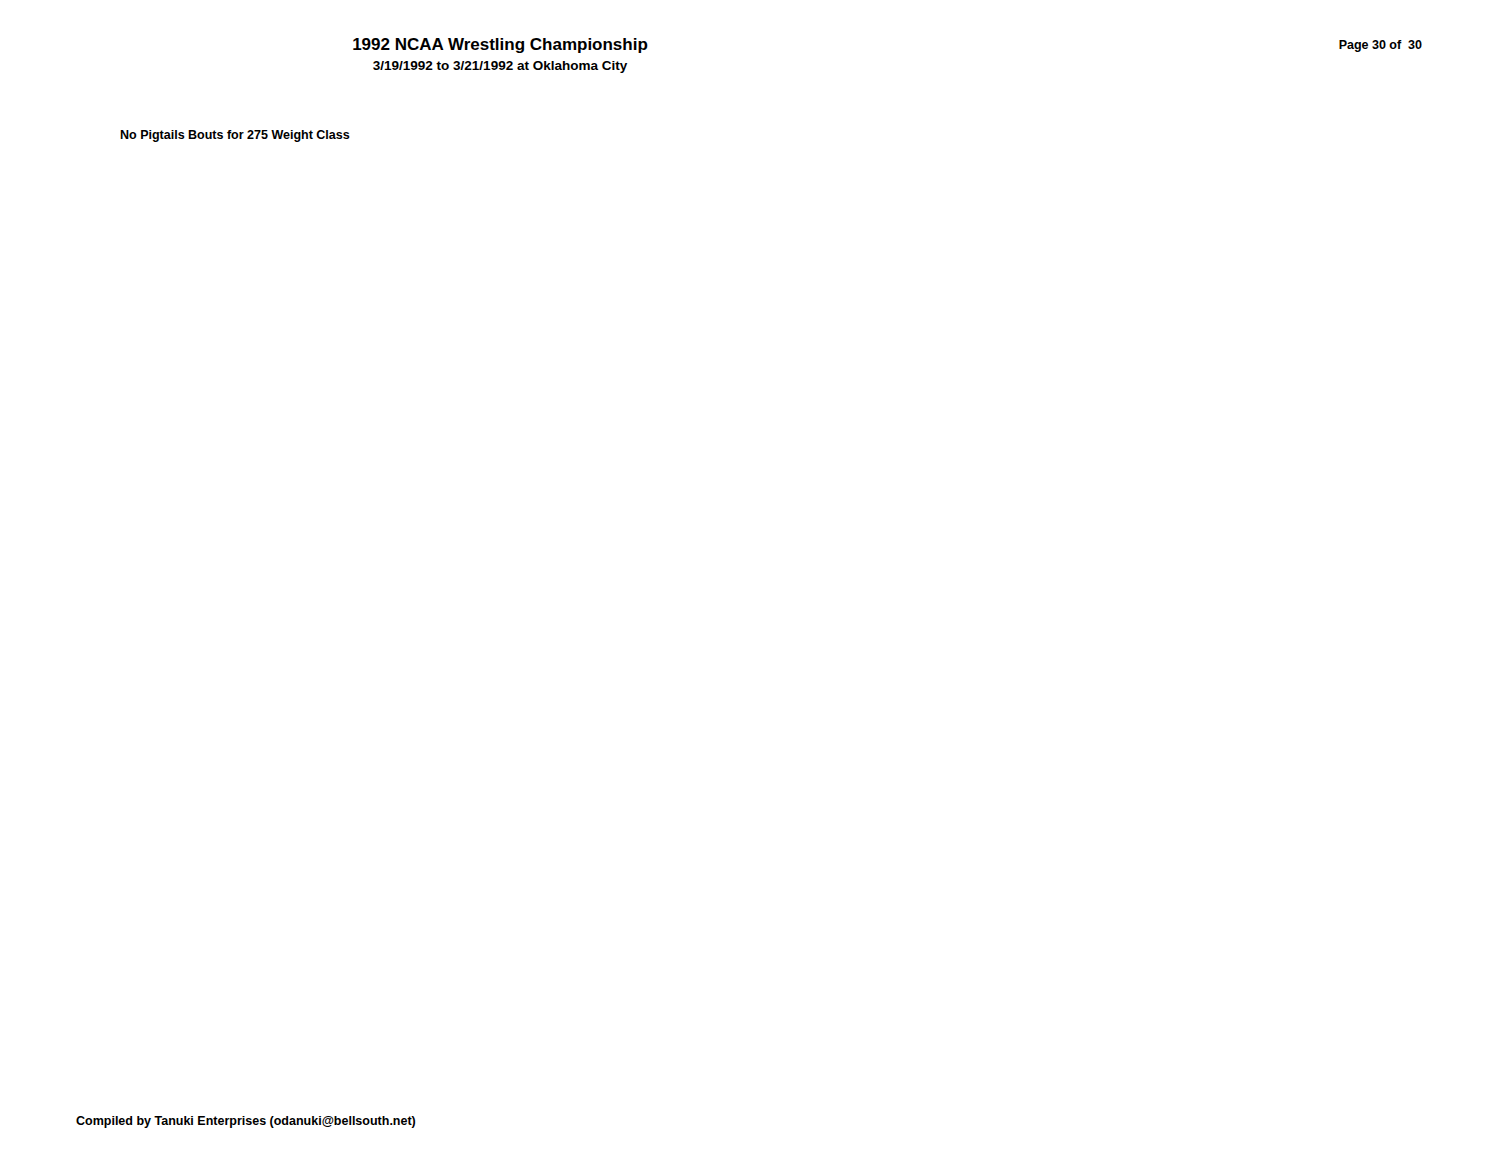Page 30 of 30
1992 NCAA Wrestling Championship
3/19/1992 to 3/21/1992 at Oklahoma City
No Pigtails Bouts for 275 Weight Class
Compiled by Tanuki Enterprises (odanuki@bellsouth.net)